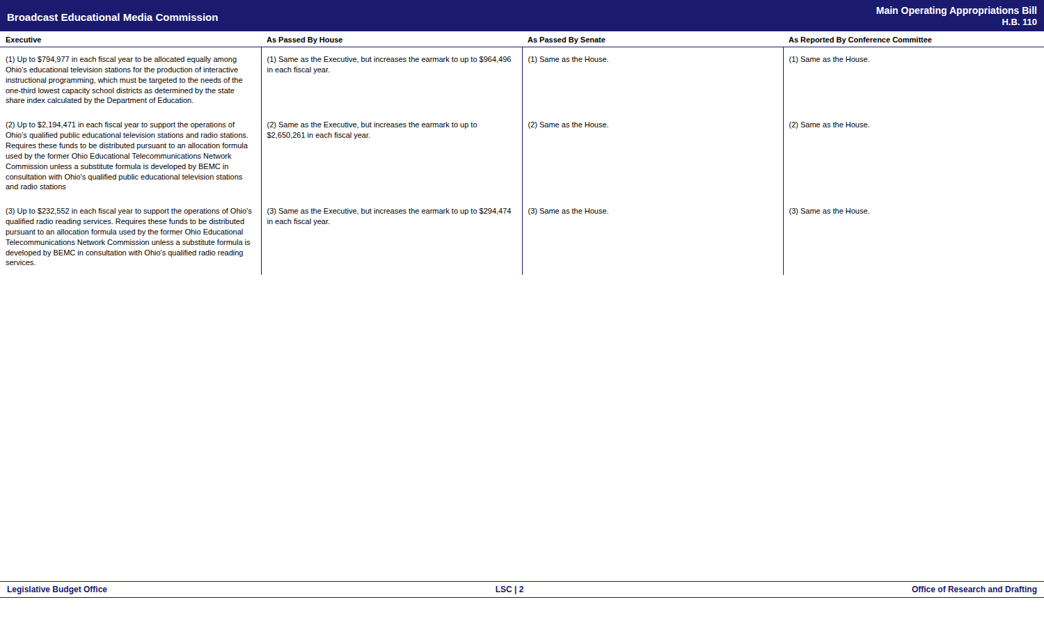Broadcast Educational Media Commission
Main Operating Appropriations Bill
H.B. 110
| Executive | As Passed By House | As Passed By Senate | As Reported By Conference Committee |
| --- | --- | --- | --- |
| (1) Up to $794,977 in each fiscal year to be allocated equally among Ohio's educational television stations for the production of interactive instructional programming, which must be targeted to the needs of the one-third lowest capacity school districts as determined by the state share index calculated by the Department of Education. | (1) Same as the Executive, but increases the earmark to up to $964,496 in each fiscal year. | (1) Same as the House. | (1) Same as the House. |
| (2) Up to $2,194,471 in each fiscal year to support the operations of Ohio's qualified public educational television stations and radio stations. Requires these funds to be distributed pursuant to an allocation formula used by the former Ohio Educational Telecommunications Network Commission unless a substitute formula is developed by BEMC in consultation with Ohio's qualified public educational television stations and radio stations | (2) Same as the Executive, but increases the earmark to up to $2,650,261 in each fiscal year. | (2) Same as the House. | (2) Same as the House. |
| (3) Up to $232,552 in each fiscal year to support the operations of Ohio's qualified radio reading services. Requires these funds to be distributed pursuant to an allocation formula used by the former Ohio Educational Telecommunications Network Commission unless a substitute formula is developed by BEMC in consultation with Ohio's qualified radio reading services. | (3) Same as the Executive, but increases the earmark to up to $294,474 in each fiscal year. | (3) Same as the House. | (3) Same as the House. |
Legislative Budget Office
LSC | 2
Office of Research and Drafting